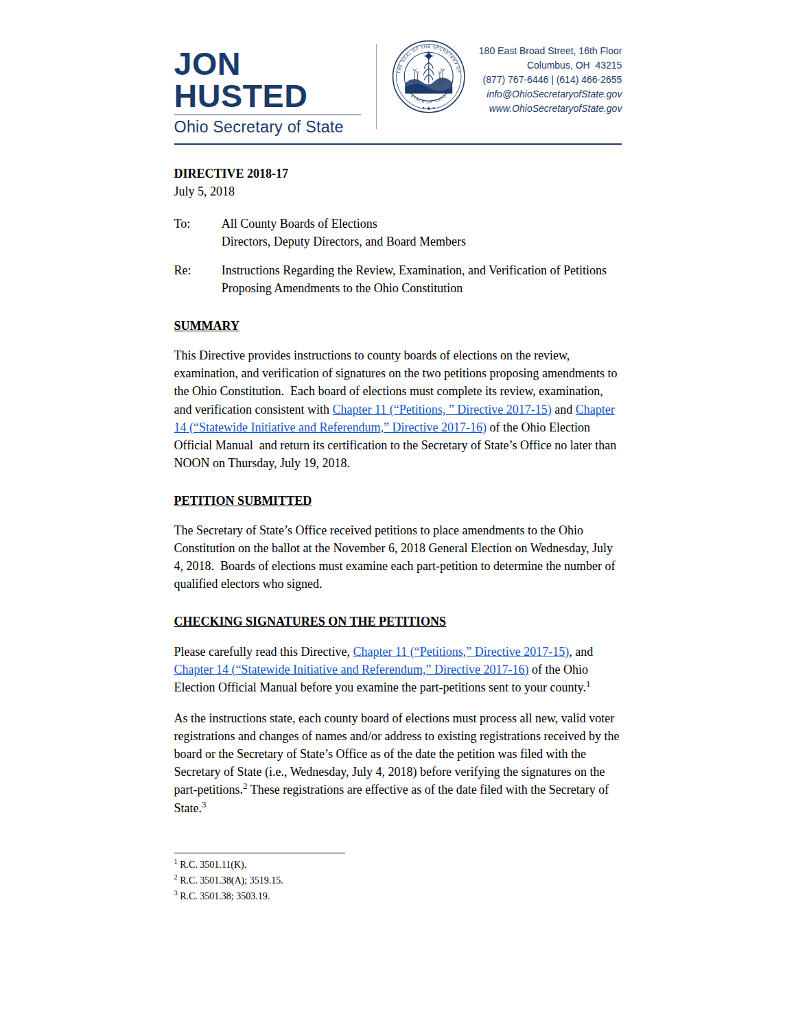JON HUSTED
Ohio Secretary of State
THE SEAL OF THE SECRETARY OF STATE OF OHIO
180 East Broad Street, 16th Floor
Columbus, OH 43215
(877) 767-6446 | (614) 466-2655
info@OhioSecretaryofState.gov
www.OhioSecretaryofState.gov
DIRECTIVE 2018-17
July 5, 2018
| To: | All County Boards of Elections Directors, Deputy Directors, and Board Members |
| Re: | Instructions Regarding the Review, Examination, and Verification of Petitions Proposing Amendments to the Ohio Constitution |
SUMMARY
This Directive provides instructions to county boards of elections on the review, examination, and verification of signatures on the two petitions proposing amendments to the Ohio Constitution. Each board of elections must complete its review, examination, and verification consistent with Chapter 11 (“Petitions, ” Directive 2017-15) and Chapter 14 (“Statewide Initiative and Referendum,” Directive 2017-16) of the Ohio Election Official Manual and return its certification to the Secretary of State’s Office no later than NOON on Thursday, July 19, 2018.
PETITION SUBMITTED
The Secretary of State’s Office received petitions to place amendments to the Ohio Constitution on the ballot at the November 6, 2018 General Election on Wednesday, July 4, 2018. Boards of elections must examine each part-petition to determine the number of qualified electors who signed.
CHECKING SIGNATURES ON THE PETITIONS
Please carefully read this Directive, Chapter 11 (“Petitions,” Directive 2017-15), and Chapter 14 (“Statewide Initiative and Referendum,” Directive 2017-16) of the Ohio Election Official Manual before you examine the part-petitions sent to your county.1
As the instructions state, each county board of elections must process all new, valid voter registrations and changes of names and/or address to existing registrations received by the board or the Secretary of State’s Office as of the date the petition was filed with the Secretary of State (i.e., Wednesday, July 4, 2018) before verifying the signatures on the part-petitions.2 These registrations are effective as of the date filed with the Secretary of State.3
1 R.C. 3501.11(K).
2 R.C. 3501.38(A); 3519.15.
3 R.C. 3501.38; 3503.19.